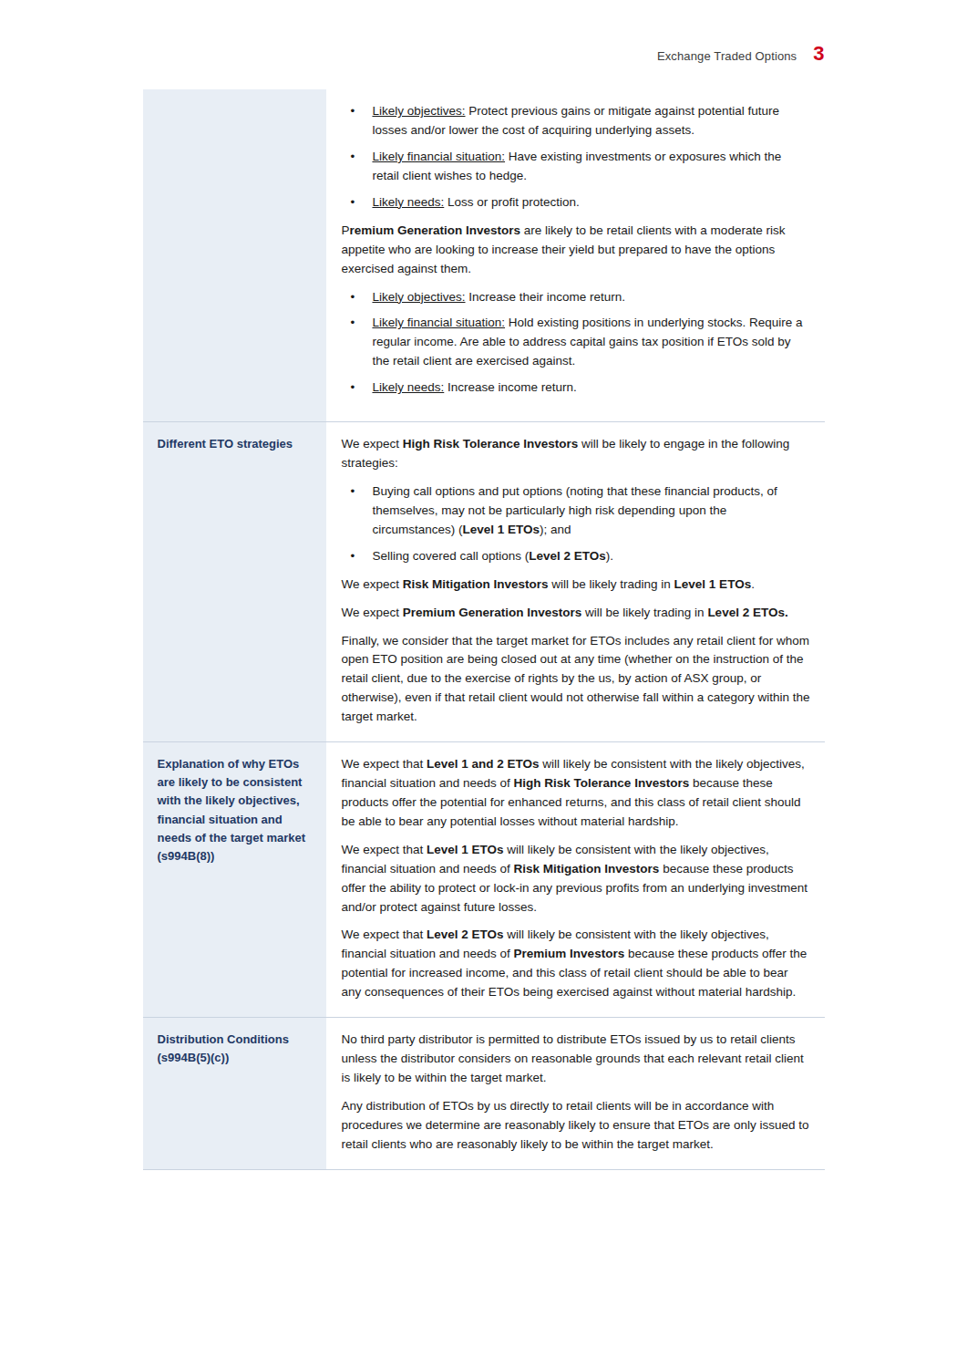Exchange Traded Options 3
| | Likely objectives: Protect previous gains or mitigate against potential future losses and/or lower the cost of acquiring underlying assets. Likely financial situation: Have existing investments or exposures which the retail client wishes to hedge. Likely needs: Loss or profit protection. P remium Generation Investors are likely to be retail clients with a moderate risk appetite who are looking to increase their yield but prepared to have the options exercised against them. Likely objectives: Increase their income return. Likely financial situation: Hold existing positions in underlying stocks. Require a regular income. Are able to address capital gains tax position if ETOs sold by the retail client are exercised against. Likely needs: Increase income return. |
| Different ETO strategies | We expect High Risk Tolerance Investors will be likely to engage in the following strategies: Buying call options and put options (noting that these financial products, of themselves, may not be particularly high risk depending upon the circumstances) ( Level 1 ETOs ); and Selling covered call options ( Level 2 ETOs ). We expect Risk Mitigation Investors will be likely trading in Level 1 ETOs . We expect Premium Generation Investors will be likely trading in Level 2 ETOs. Finally, we consider that the target market for ETOs includes any retail client for whom open ETO position are being closed out at any time (whether on the instruction of the retail client, due to the exercise of rights by the us, by action of ASX group, or otherwise), even if that retail client would not otherwise fall within a category within the target market. |
| Explanation of why ETOs are likely to be consistent with the likely objectives, financial situation and needs of the target market (s994B(8)) | We expect that Level 1 and 2 ETOs will likely be consistent with the likely objectives, financial situation and needs of High Risk Tolerance Investors because these products offer the potential for enhanced returns, and this class of retail client should be able to bear any potential losses without material hardship. We expect that Level 1 ETOs will likely be consistent with the likely objectives, financial situation and needs of Risk Mitigation Investors because these products offer the ability to protect or lock-in any previous profits from an underlying investment and/or protect against future losses. We expect that Level 2 ETOs will likely be consistent with the likely objectives, financial situation and needs of Premium Investors because these products offer the potential for increased income, and this class of retail client should be able to bear any consequences of their ETOs being exercised against without material hardship. |
| Distribution Conditions (s994B(5)(c)) | No third party distributor is permitted to distribute ETOs issued by us to retail clients unless the distributor considers on reasonable grounds that each relevant retail client is likely to be within the target market. Any distribution of ETOs by us directly to retail clients will be in accordance with procedures we determine are reasonably likely to ensure that ETOs are only issued to retail clients who are reasonably likely to be within the target market. |